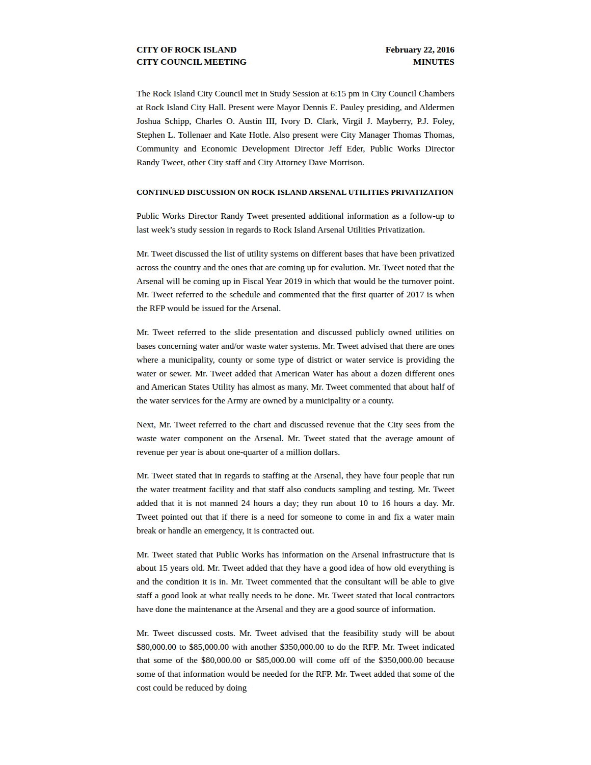| CITY OF ROCK ISLAND | February 22, 2016 |
| CITY COUNCIL MEETING | MINUTES |
The Rock Island City Council met in Study Session at 6:15 pm in City Council Chambers at Rock Island City Hall. Present were Mayor Dennis E. Pauley presiding, and Aldermen Joshua Schipp, Charles O. Austin III, Ivory D. Clark, Virgil J. Mayberry, P.J. Foley, Stephen L. Tollenaer and Kate Hotle. Also present were City Manager Thomas Thomas, Community and Economic Development Director Jeff Eder, Public Works Director Randy Tweet, other City staff and City Attorney Dave Morrison.
Continued Discussion on Rock Island Arsenal Utilities Privatization
Public Works Director Randy Tweet presented additional information as a follow-up to last week’s study session in regards to Rock Island Arsenal Utilities Privatization.
Mr. Tweet discussed the list of utility systems on different bases that have been privatized across the country and the ones that are coming up for evalution. Mr. Tweet noted that the Arsenal will be coming up in Fiscal Year 2019 in which that would be the turnover point. Mr. Tweet referred to the schedule and commented that the first quarter of 2017 is when the RFP would be issued for the Arsenal.
Mr. Tweet referred to the slide presentation and discussed publicly owned utilities on bases concerning water and/or waste water systems. Mr. Tweet advised that there are ones where a municipality, county or some type of district or water service is providing the water or sewer. Mr. Tweet added that American Water has about a dozen different ones and American States Utility has almost as many. Mr. Tweet commented that about half of the water services for the Army are owned by a municipality or a county.
Next, Mr. Tweet referred to the chart and discussed revenue that the City sees from the waste water component on the Arsenal. Mr. Tweet stated that the average amount of revenue per year is about one-quarter of a million dollars.
Mr. Tweet stated that in regards to staffing at the Arsenal, they have four people that run the water treatment facility and that staff also conducts sampling and testing. Mr. Tweet added that it is not manned 24 hours a day; they run about 10 to 16 hours a day. Mr. Tweet pointed out that if there is a need for someone to come in and fix a water main break or handle an emergency, it is contracted out.
Mr. Tweet stated that Public Works has information on the Arsenal infrastructure that is about 15 years old. Mr. Tweet added that they have a good idea of how old everything is and the condition it is in. Mr. Tweet commented that the consultant will be able to give staff a good look at what really needs to be done. Mr. Tweet stated that local contractors have done the maintenance at the Arsenal and they are a good source of information.
Mr. Tweet discussed costs. Mr. Tweet advised that the feasibility study will be about $80,000.00 to $85,000.00 with another $350,000.00 to do the RFP. Mr. Tweet indicated that some of the $80,000.00 or $85,000.00 will come off of the $350,000.00 because some of that information would be needed for the RFP. Mr. Tweet added that some of the cost could be reduced by doing